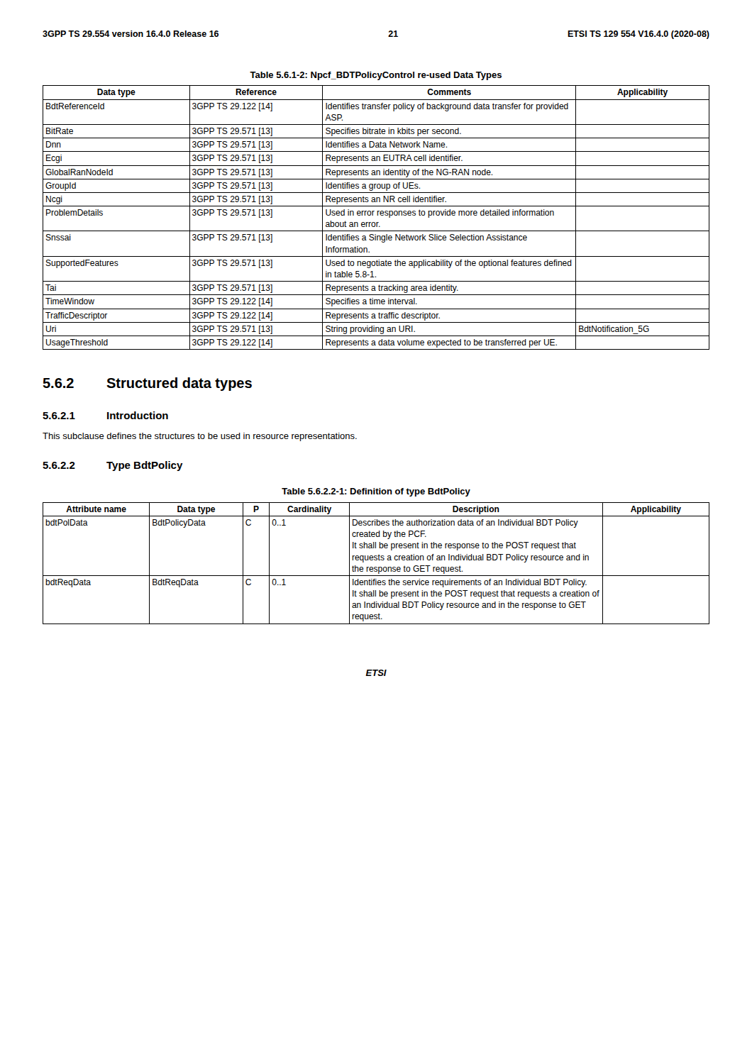3GPP TS 29.554 version 16.4.0 Release 16
21
ETSI TS 129 554 V16.4.0 (2020-08)
Table 5.6.1-2: Npcf_BDTPolicyControl re-used Data Types
| Data type | Reference | Comments | Applicability |
| --- | --- | --- | --- |
| BdtReferenceId | 3GPP TS 29.122 [14] | Identifies transfer policy of background data transfer for provided ASP. | |
| BitRate | 3GPP TS 29.571 [13] | Specifies bitrate in kbits per second. | |
| Dnn | 3GPP TS 29.571 [13] | Identifies a Data Network Name. | |
| Ecgi | 3GPP TS 29.571 [13] | Represents an EUTRA cell identifier. | |
| GlobalRanNodeId | 3GPP TS 29.571 [13] | Represents an identity of the NG-RAN node. | |
| GroupId | 3GPP TS 29.571 [13] | Identifies a group of UEs. | |
| Ncgi | 3GPP TS 29.571 [13] | Represents an NR cell identifier. | |
| ProblemDetails | 3GPP TS 29.571 [13] | Used in error responses to provide more detailed information about an error. | |
| Snssai | 3GPP TS 29.571 [13] | Identifies a Single Network Slice Selection Assistance Information. | |
| SupportedFeatures | 3GPP TS 29.571 [13] | Used to negotiate the applicability of the optional features defined in table 5.8-1. | |
| Tai | 3GPP TS 29.571 [13] | Represents a tracking area identity. | |
| TimeWindow | 3GPP TS 29.122 [14] | Specifies a time interval. | |
| TrafficDescriptor | 3GPP TS 29.122 [14] | Represents a traffic descriptor. | |
| Uri | 3GPP TS 29.571 [13] | String providing an URI. | BdtNotification_5G |
| UsageThreshold | 3GPP TS 29.122 [14] | Represents a data volume expected to be transferred per UE. | |
5.6.2 Structured data types
5.6.2.1 Introduction
This subclause defines the structures to be used in resource representations.
5.6.2.2 Type BdtPolicy
Table 5.6.2.2-1: Definition of type BdtPolicy
| Attribute name | Data type | P | Cardinality | Description | Applicability |
| --- | --- | --- | --- | --- | --- |
| bdtPolData | BdtPolicyData | C | 0..1 | Describes the authorization data of an Individual BDT Policy created by the PCF. It shall be present in the response to the POST request that requests a creation of an Individual BDT Policy resource and in the response to GET request. | |
| bdtReqData | BdtReqData | C | 0..1 | Identifies the service requirements of an Individual BDT Policy. It shall be present in the POST request that requests a creation of an Individual BDT Policy resource and in the response to GET request. | |
ETSI